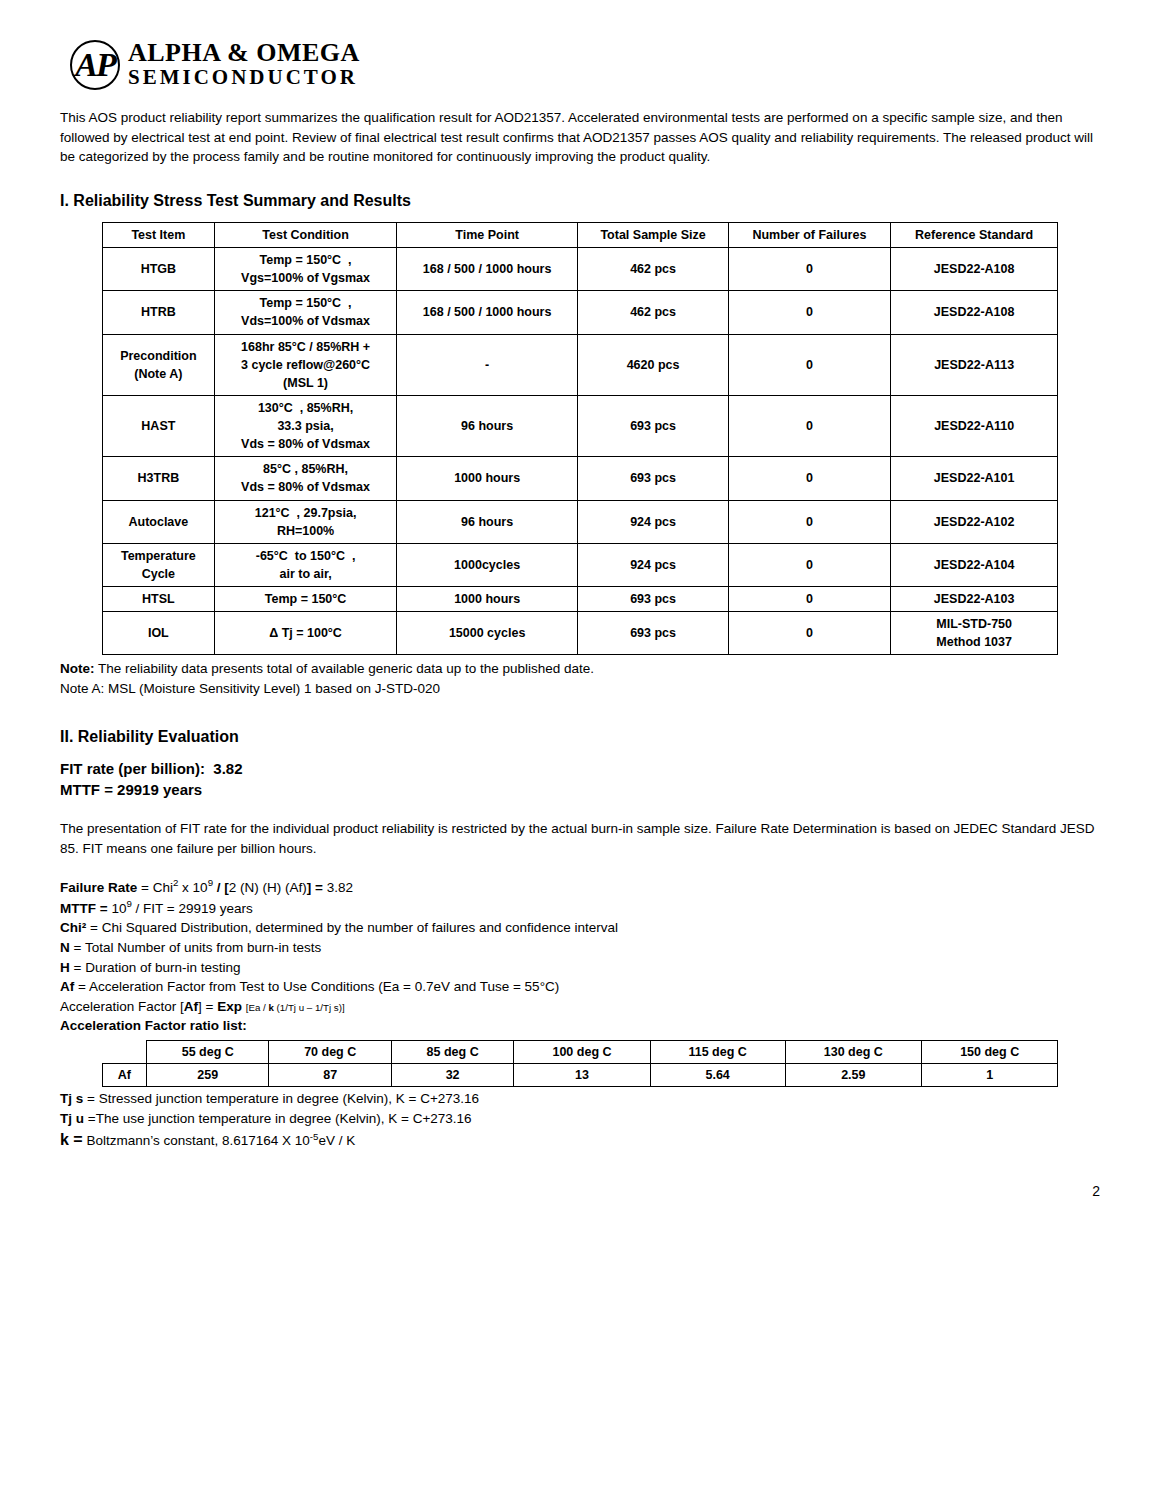AP
ALPHA & OMEGA
SEMICONDUCTOR
This AOS product reliability report summarizes the qualification result for AOD21357. Accelerated environmental tests are performed on a specific sample size, and then followed by electrical test at end point. Review of final electrical test result confirms that AOD21357 passes AOS quality and reliability requirements. The released product will be categorized by the process family and be routine monitored for continuously improving the product quality.
I. Reliability Stress Test Summary and Results
| Test Item | Test Condition | Time Point | Total Sample Size | Number of Failures | Reference Standard |
| --- | --- | --- | --- | --- | --- |
| HTGB | Temp = 150°C , Vgs=100% of Vgsmax | 168 / 500 / 1000 hours | 462 pcs | 0 | JESD22-A108 |
| HTRB | Temp = 150°C , Vds=100% of Vdsmax | 168 / 500 / 1000 hours | 462 pcs | 0 | JESD22-A108 |
| Precondition (Note A) | 168hr 85°C / 85%RH + 3 cycle reflow@260°C (MSL 1) | - | 4620 pcs | 0 | JESD22-A113 |
| HAST | 130°C , 85%RH, 33.3 psia, Vds = 80% of Vdsmax | 96 hours | 693 pcs | 0 | JESD22-A110 |
| H3TRB | 85°C , 85%RH, Vds = 80% of Vdsmax | 1000 hours | 693 pcs | 0 | JESD22-A101 |
| Autoclave | 121°C , 29.7psia, RH=100% | 96 hours | 924 pcs | 0 | JESD22-A102 |
| Temperature Cycle | -65°C to 150°C , air to air, | 1000cycles | 924 pcs | 0 | JESD22-A104 |
| HTSL | Temp = 150°C | 1000 hours | 693 pcs | 0 | JESD22-A103 |
| IOL | Δ Tj = 100°C | 15000 cycles | 693 pcs | 0 | MIL-STD-750 Method 1037 |
Note: The reliability data presents total of available generic data up to the published date.
Note A: MSL (Moisture Sensitivity Level) 1 based on J-STD-020
II. Reliability Evaluation
FIT rate (per billion): 3.82
MTTF = 29919 years
The presentation of FIT rate for the individual product reliability is restricted by the actual burn-in sample size. Failure Rate Determination is based on JEDEC Standard JESD 85. FIT means one failure per billion hours.
Failure Rate = Chi2 x 109 / [2 (N) (H) (Af)] = 3.82
MTTF = 109 / FIT = 29919 years
Chi² = Chi Squared Distribution, determined by the number of failures and confidence interval
N = Total Number of units from burn-in tests
H = Duration of burn-in testing
Af = Acceleration Factor from Test to Use Conditions (Ea = 0.7eV and Tuse = 55°C)
Acceleration Factor [Af] = Exp [Ea / k (1/Tj u – 1/Tj s)]
Acceleration Factor ratio list:
| | 55 deg C | 70 deg C | 85 deg C | 100 deg C | 115 deg C | 130 deg C | 150 deg C |
| Af | 259 | 87 | 32 | 13 | 5.64 | 2.59 | 1 |
Tj s = Stressed junction temperature in degree (Kelvin), K = C+273.16
Tj u =The use junction temperature in degree (Kelvin), K = C+273.16
k = Boltzmann’s constant, 8.617164 X 10-5eV / K
2